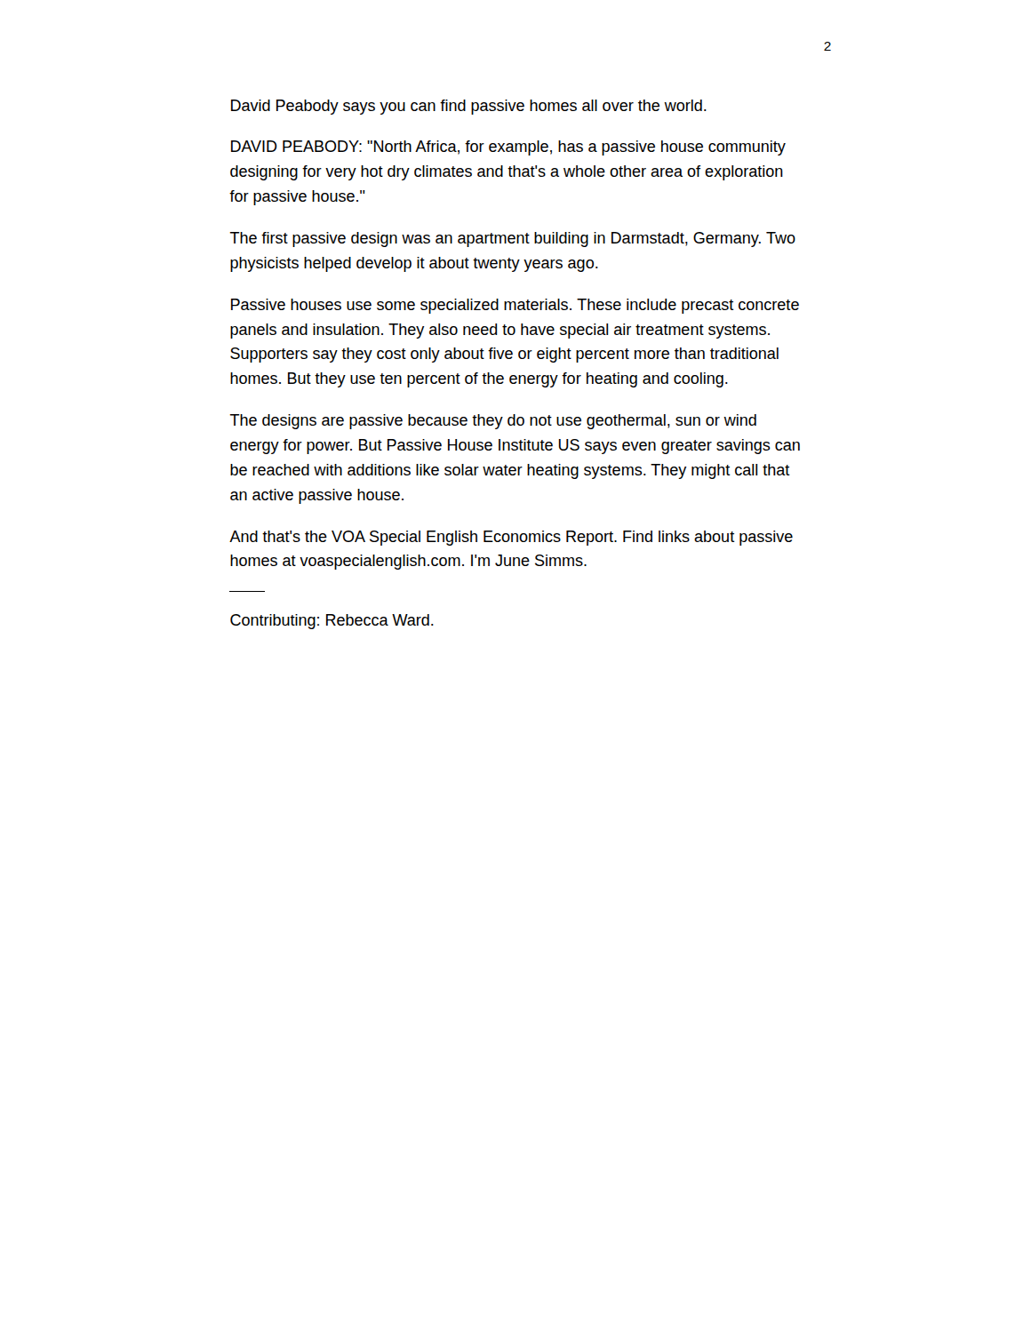2
David Peabody says you can find passive homes all over the world.
DAVID PEABODY: "North Africa, for example, has a passive house community designing for very hot dry climates and that's a whole other area of exploration for passive house."
The first passive design was an apartment building in Darmstadt, Germany. Two physicists helped develop it about twenty years ago.
Passive houses use some specialized materials. These include precast concrete panels and insulation. They also need to have special air treatment systems. Supporters say they cost only about five or eight percent more than traditional homes. But they use ten percent of the energy for heating and cooling.
The designs are passive because they do not use geothermal, sun or wind energy for power. But Passive House Institute US says even greater savings can be reached with additions like solar water heating systems. They might call that an active passive house.
And that's the VOA Special English Economics Report. Find links about passive homes at voaspecialenglish.com. I'm June Simms.
Contributing: Rebecca Ward.